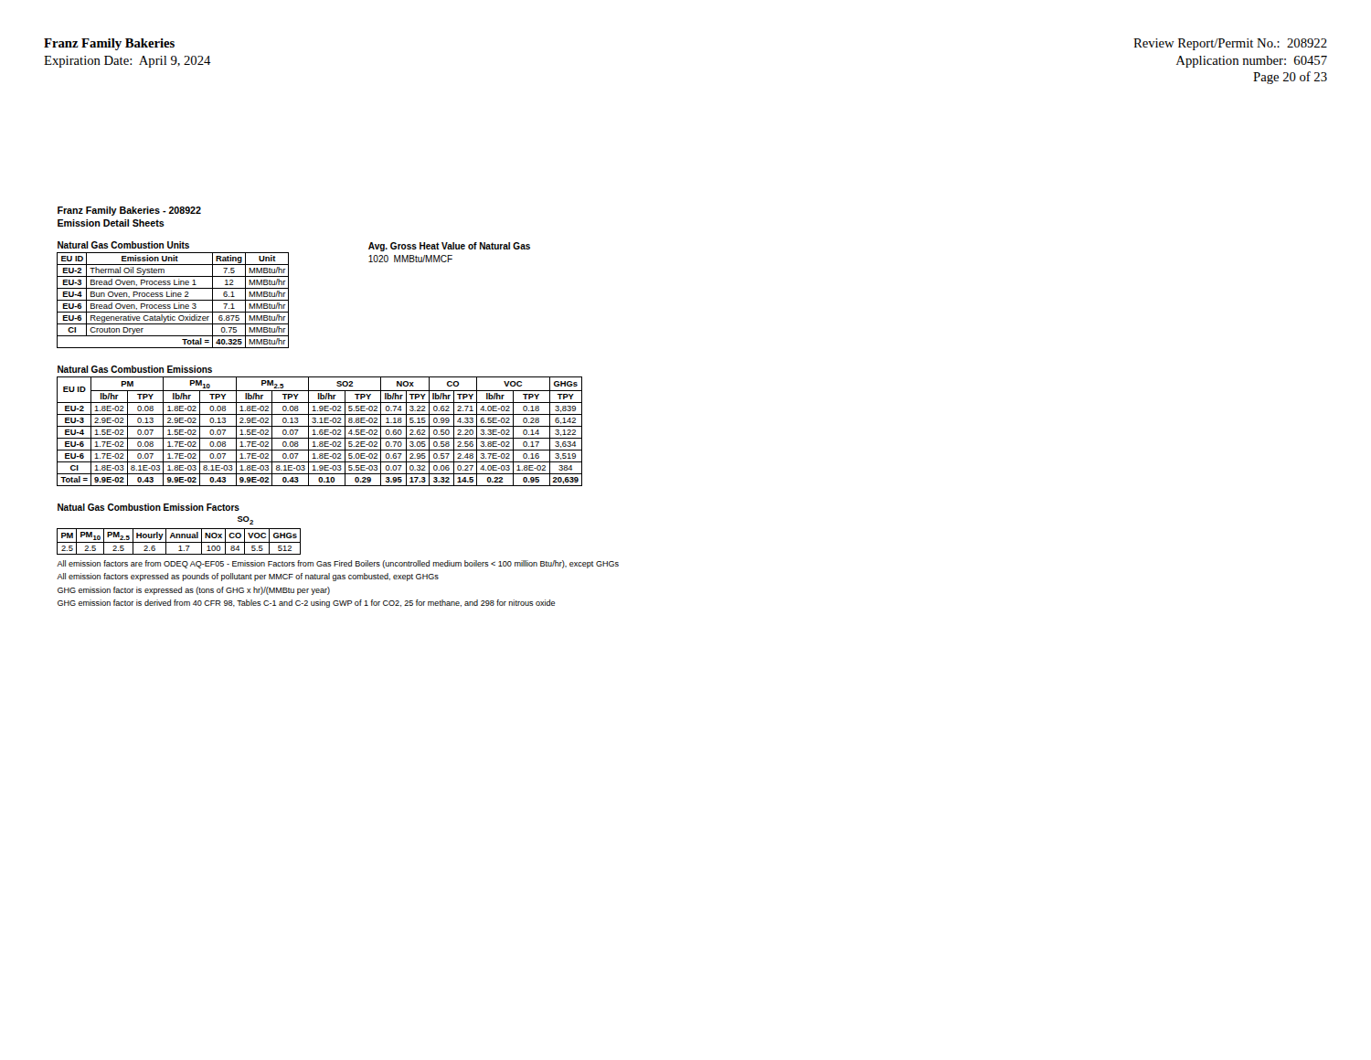Franz Family Bakeries
Expiration Date: April 9, 2024
Review Report/Permit No.: 208922
Application number: 60457
Page 20 of 23
Franz Family Bakeries - 208922
Emission Detail Sheets
Natural Gas Combustion Units
| EU ID | Emission Unit | Rating | Unit |
| --- | --- | --- | --- |
| EU-2 | Thermal Oil System | 7.5 | MMBtu/hr |
| EU-3 | Bread Oven, Process Line 1 | 12 | MMBtu/hr |
| EU-4 | Bun Oven, Process Line 2 | 6.1 | MMBtu/hr |
| EU-6 | Bread Oven, Process Line 3 | 7.1 | MMBtu/hr |
| EU-6 | Regenerative Catalytic Oxidizer | 6.875 | MMBtu/hr |
| CI | Crouton Dryer | 0.75 | MMBtu/hr |
| Total = | 40.325 | MMBtu/hr |
Avg. Gross Heat Value of Natural Gas
1020 MMBtu/MMCF
Natural Gas Combustion Emissions
| EU ID | PM | PM 10 | PM 2.5 | SO2 | NOx | CO | VOC | GHGs |
| --- | --- | --- | --- | --- | --- | --- | --- | --- |
| lb/hr | TPY | lb/hr | TPY | lb/hr | TPY | lb/hr | TPY | lb/hr | TPY | lb/hr | TPY | lb/hr | TPY | TPY |
| EU-2 | 1.8E-02 | 0.08 | 1.8E-02 | 0.08 | 1.8E-02 | 0.08 | 1.9E-02 | 5.5E-02 | 0.74 | 3.22 | 0.62 | 2.71 | 4.0E-02 | 0.18 | 3,839 |
| EU-3 | 2.9E-02 | 0.13 | 2.9E-02 | 0.13 | 2.9E-02 | 0.13 | 3.1E-02 | 8.8E-02 | 1.18 | 5.15 | 0.99 | 4.33 | 6.5E-02 | 0.28 | 6,142 |
| EU-4 | 1.5E-02 | 0.07 | 1.5E-02 | 0.07 | 1.5E-02 | 0.07 | 1.6E-02 | 4.5E-02 | 0.60 | 2.62 | 0.50 | 2.20 | 3.3E-02 | 0.14 | 3,122 |
| EU-6 | 1.7E-02 | 0.08 | 1.7E-02 | 0.08 | 1.7E-02 | 0.08 | 1.8E-02 | 5.2E-02 | 0.70 | 3.05 | 0.58 | 2.56 | 3.8E-02 | 0.17 | 3,634 |
| EU-6 | 1.7E-02 | 0.07 | 1.7E-02 | 0.07 | 1.7E-02 | 0.07 | 1.8E-02 | 5.0E-02 | 0.67 | 2.95 | 0.57 | 2.48 | 3.7E-02 | 0.16 | 3,519 |
| CI | 1.8E-03 | 8.1E-03 | 1.8E-03 | 8.1E-03 | 1.8E-03 | 8.1E-03 | 1.9E-03 | 5.5E-03 | 0.07 | 0.32 | 0.06 | 0.27 | 4.0E-03 | 1.8E-02 | 384 |
| Total = | 9.9E-02 | 0.43 | 9.9E-02 | 0.43 | 9.9E-02 | 0.43 | 0.10 | 0.29 | 3.95 | 17.3 | 3.32 | 14.5 | 0.22 | 0.95 | 20,639 |
Natual Gas Combustion Emission Factors
SO2
| PM | PM 10 | PM 2.5 | Hourly | Annual | NOx | CO | VOC | GHGs |
| --- | --- | --- | --- | --- | --- | --- | --- | --- |
| 2.5 | 2.5 | 2.5 | 2.6 | 1.7 | 100 | 84 | 5.5 | 512 |
All emission factors are from ODEQ AQ-EF05 - Emission Factors from Gas Fired Boilers (uncontrolled medium boilers < 100 million Btu/hr), except GHGs
All emission factors expressed as pounds of pollutant per MMCF of natural gas combusted, exept GHGs
GHG emission factor is expressed as (tons of GHG x hr)/(MMBtu per year)
GHG emission factor is derived from 40 CFR 98, Tables C-1 and C-2 using GWP of 1 for CO2, 25 for methane, and 298 for nitrous oxide